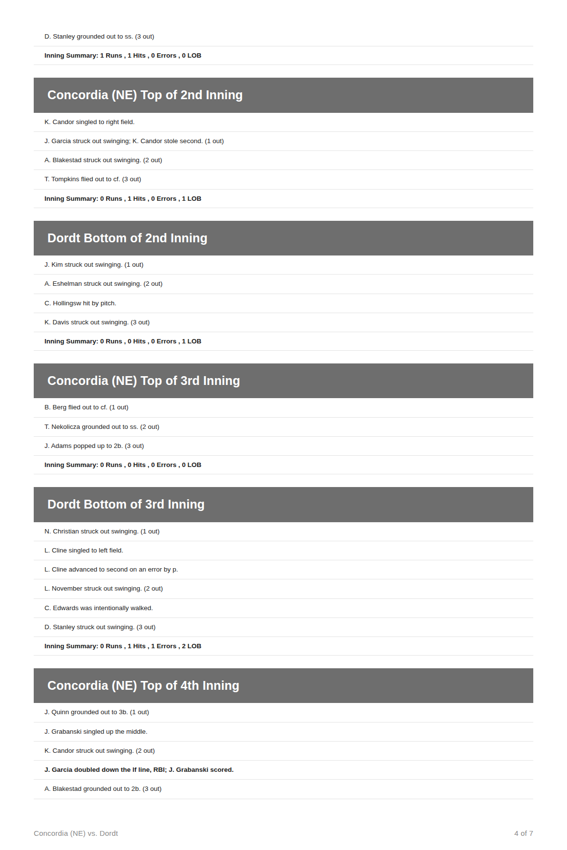D. Stanley grounded out to ss. (3 out)
Inning Summary: 1 Runs , 1 Hits , 0 Errors , 0 LOB
Concordia (NE) Top of 2nd Inning
K. Candor singled to right field.
J. Garcia struck out swinging; K. Candor stole second. (1 out)
A. Blakestad struck out swinging. (2 out)
T. Tompkins flied out to cf. (3 out)
Inning Summary: 0 Runs , 1 Hits , 0 Errors , 1 LOB
Dordt Bottom of 2nd Inning
J. Kim struck out swinging. (1 out)
A. Eshelman struck out swinging. (2 out)
C. Hollingsw hit by pitch.
K. Davis struck out swinging. (3 out)
Inning Summary: 0 Runs , 0 Hits , 0 Errors , 1 LOB
Concordia (NE) Top of 3rd Inning
B. Berg flied out to cf. (1 out)
T. Nekolicza grounded out to ss. (2 out)
J. Adams popped up to 2b. (3 out)
Inning Summary: 0 Runs , 0 Hits , 0 Errors , 0 LOB
Dordt Bottom of 3rd Inning
N. Christian struck out swinging. (1 out)
L. Cline singled to left field.
L. Cline advanced to second on an error by p.
L. November struck out swinging. (2 out)
C. Edwards was intentionally walked.
D. Stanley struck out swinging. (3 out)
Inning Summary: 0 Runs , 1 Hits , 1 Errors , 2 LOB
Concordia (NE) Top of 4th Inning
J. Quinn grounded out to 3b. (1 out)
J. Grabanski singled up the middle.
K. Candor struck out swinging. (2 out)
J. Garcia doubled down the lf line, RBI; J. Grabanski scored.
A. Blakestad grounded out to 2b. (3 out)
Concordia (NE) vs. Dordt
4 of 7